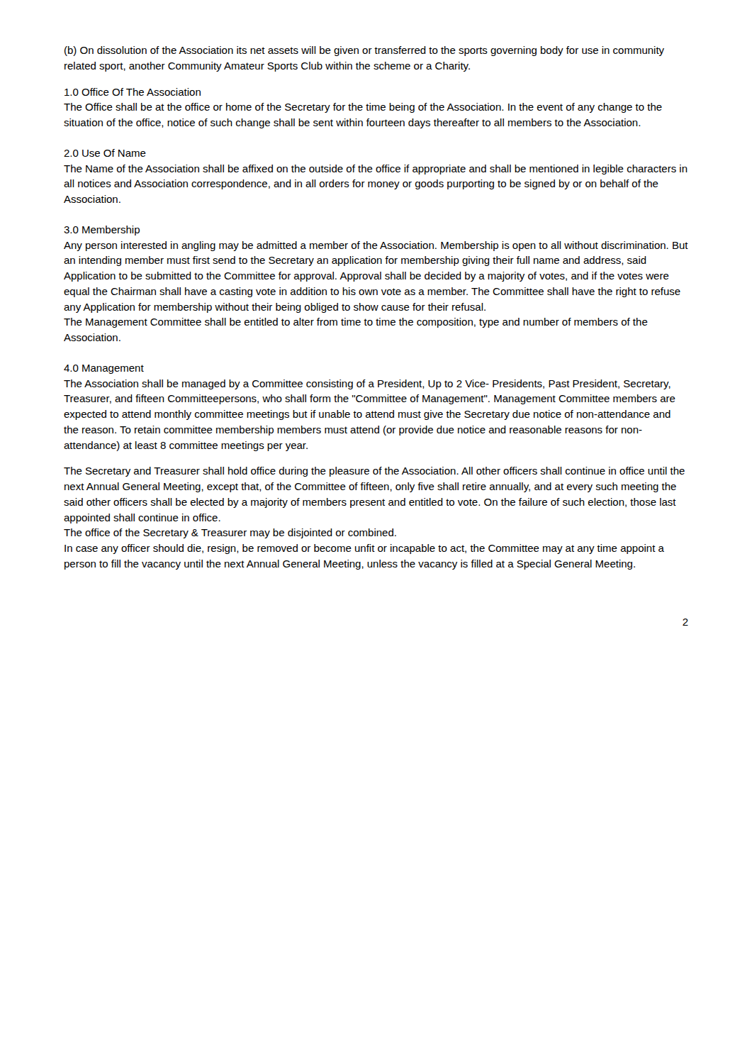(b) On dissolution of the Association its net assets will be given or transferred to the sports governing body for use in community related sport, another Community Amateur Sports Club within the scheme or a Charity.
1.0 Office Of The Association
The Office shall be at the office or home of the Secretary for the time being of the Association. In the event of any change to the situation of the office, notice of such change shall be sent within fourteen days thereafter to all members to the Association.
2.0 Use Of Name
The Name of the Association shall be affixed on the outside of the office if appropriate and shall be mentioned in legible characters in all notices and Association correspondence, and in all orders for money or goods purporting to be signed by or on behalf of the Association.
3.0 Membership
Any person interested in angling may be admitted a member of the Association. Membership is open to all without discrimination. But an intending member must first send to the Secretary an application for membership giving their full name and address, said Application to be submitted to the Committee for approval. Approval shall be decided by a majority of votes, and if the votes were equal the Chairman shall have a casting vote in addition to his own vote as a member. The Committee shall have the right to refuse any Application for membership without their being obliged to show cause for their refusal.
The Management Committee shall be entitled to alter from time to time the composition, type and number of members of the Association.
4.0 Management
The Association shall be managed by a Committee consisting of a President, Up to 2 Vice- Presidents, Past President, Secretary, Treasurer, and fifteen Committeepersons, who shall form the "Committee of Management". Management Committee members are expected to attend monthly committee meetings but if unable to attend must give the Secretary due notice of non-attendance and the reason. To retain committee membership members must attend (or provide due notice and reasonable reasons for non-attendance) at least 8 committee meetings per year.
The Secretary and Treasurer shall hold office during the pleasure of the Association. All other officers shall continue in office until the next Annual General Meeting, except that, of the Committee of fifteen, only five shall retire annually, and at every such meeting the said other officers shall be elected by a majority of members present and entitled to vote. On the failure of such election, those last appointed shall continue in office.
The office of the Secretary & Treasurer may be disjointed or combined.
In case any officer should die, resign, be removed or become unfit or incapable to act, the Committee may at any time appoint a person to fill the vacancy until the next Annual General Meeting, unless the vacancy is filled at a Special General Meeting.
2